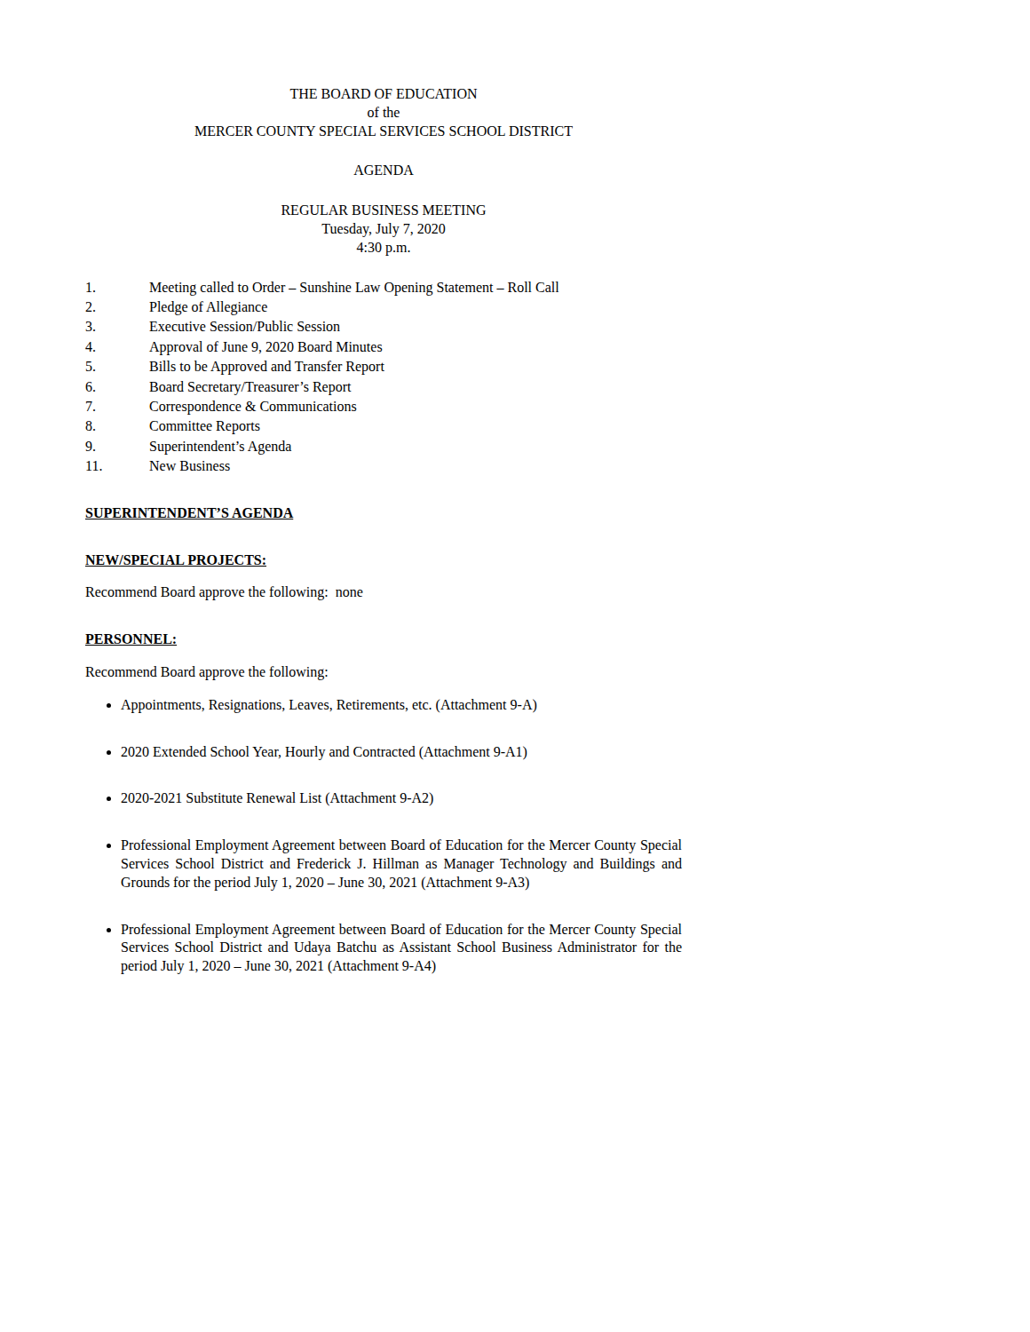THE BOARD OF EDUCATION
of the
MERCER COUNTY SPECIAL SERVICES SCHOOL DISTRICT
AGENDA
REGULAR BUSINESS MEETING
Tuesday, July 7, 2020
4:30 p.m.
1. Meeting called to Order – Sunshine Law Opening Statement – Roll Call
2. Pledge of Allegiance
3. Executive Session/Public Session
4. Approval of June 9, 2020 Board Minutes
5. Bills to be Approved and Transfer Report
6. Board Secretary/Treasurer’s Report
7. Correspondence & Communications
8. Committee Reports
9. Superintendent’s Agenda
11. New Business
SUPERINTENDENT’S AGENDA
NEW/SPECIAL PROJECTS:
Recommend Board approve the following: none
PERSONNEL:
Recommend Board approve the following:
Appointments, Resignations, Leaves, Retirements, etc. (Attachment 9-A)
2020 Extended School Year, Hourly and Contracted (Attachment 9-A1)
2020-2021 Substitute Renewal List (Attachment 9-A2)
Professional Employment Agreement between Board of Education for the Mercer County Special Services School District and Frederick J. Hillman as Manager Technology and Buildings and Grounds for the period July 1, 2020 – June 30, 2021 (Attachment 9-A3)
Professional Employment Agreement between Board of Education for the Mercer County Special Services School District and Udaya Batchu as Assistant School Business Administrator for the period July 1, 2020 – June 30, 2021 (Attachment 9-A4)